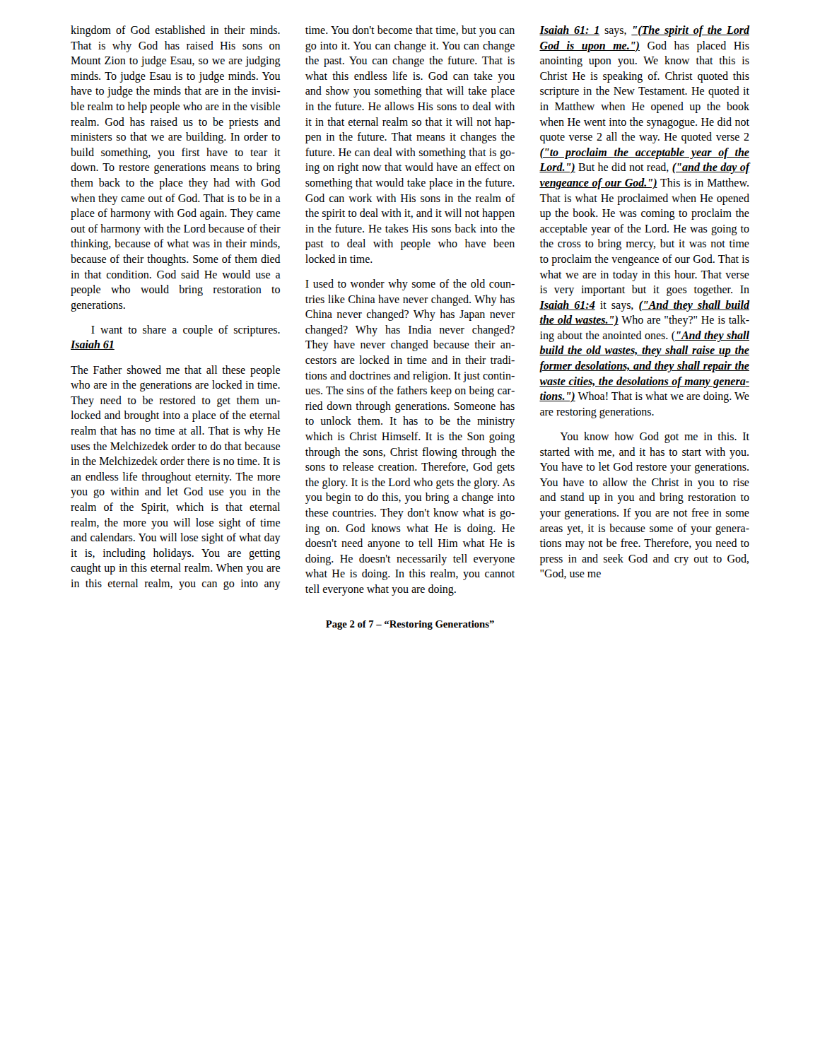kingdom of God established in their minds. That is why God has raised His sons on Mount Zion to judge Esau, so we are judging minds. To judge Esau is to judge minds. You have to judge the minds that are in the invisible realm to help people who are in the visible realm. God has raised us to be priests and ministers so that we are building. In order to build something, you first have to tear it down. To restore generations means to bring them back to the place they had with God when they came out of God. That is to be in a place of harmony with God again. They came out of harmony with the Lord because of their thinking, because of what was in their minds, because of their thoughts. Some of them died in that condition. God said He would use a people who would bring restoration to generations.
I want to share a couple of scriptures. Isaiah 61
The Father showed me that all these people who are in the generations are locked in time. They need to be restored to get them unlocked and brought into a place of the eternal realm that has no time at all. That is why He uses the Melchizedek order to do that because in the Melchizedek order there is no time. It is an endless life throughout eternity. The more you go within and let God use you in the realm of the Spirit, which is that eternal realm, the more you will lose sight of time and calendars. You will lose sight of what day it is, including holidays. You are getting caught up in this eternal realm. When you are in this eternal realm, you can go into any time. You don't become that time, but you can go into it. You can change it. You can change the past. You can change the future. That is what this endless life is. God can take you and show you something that will take place in the future. He allows His sons to deal with it in that eternal realm so that it will not happen in the future. That means it changes the future. He can deal with something that is going on right now that would have an effect on something that would take place in the future. God can work with His sons in the realm of the spirit to deal with it, and it will not happen in the future. He takes His sons back into the past to deal with people who have been locked in time.
I used to wonder why some of the old countries like China have never changed. Why has China never changed? Why has Japan never changed? Why has India never changed? They have never changed because their ancestors are locked in time and in their traditions and doctrines and religion. It just continues. The sins of the fathers keep on being carried down through generations. Someone has to unlock them. It has to be the ministry which is Christ Himself. It is the Son going through the sons, Christ flowing through the sons to release creation. Therefore, God gets the glory. It is the Lord who gets the glory. As you begin to do this, you bring a change into these countries. They don't know what is going on. God knows what He is doing. He doesn't need anyone to tell Him what He is doing. He doesn't necessarily tell everyone what He is doing. In this realm, you cannot tell everyone what you are doing.
Isaiah 61: 1 says, "(The spirit of the Lord God is upon me.") God has placed His anointing upon you. We know that this is Christ He is speaking of. Christ quoted this scripture in the New Testament. He quoted it in Matthew when He opened up the book when He went into the synagogue. He did not quote verse 2 all the way. He quoted verse 2 ("to proclaim the acceptable year of the Lord.") But he did not read, ("and the day of vengeance of our God.") This is in Matthew. That is what He proclaimed when He opened up the book. He was coming to proclaim the acceptable year of the Lord. He was going to the cross to bring mercy, but it was not time to proclaim the vengeance of our God. That is what we are in today in this hour. That verse is very important but it goes together. In Isaiah 61:4 it says, ("And they shall build the old wastes.") Who are "they?" He is talking about the anointed ones. ("And they shall build the old wastes, they shall raise up the former desolations, and they shall repair the waste cities, the desolations of many generations.") Whoa! That is what we are doing. We are restoring generations.
You know how God got me in this. It started with me, and it has to start with you. You have to let God restore your generations. You have to allow the Christ in you to rise and stand up in you and bring restoration to your generations. If you are not free in some areas yet, it is because some of your generations may not be free. Therefore, you need to press in and seek God and cry out to God, "God, use me
Page 2 of 7 – “Restoring Generations”